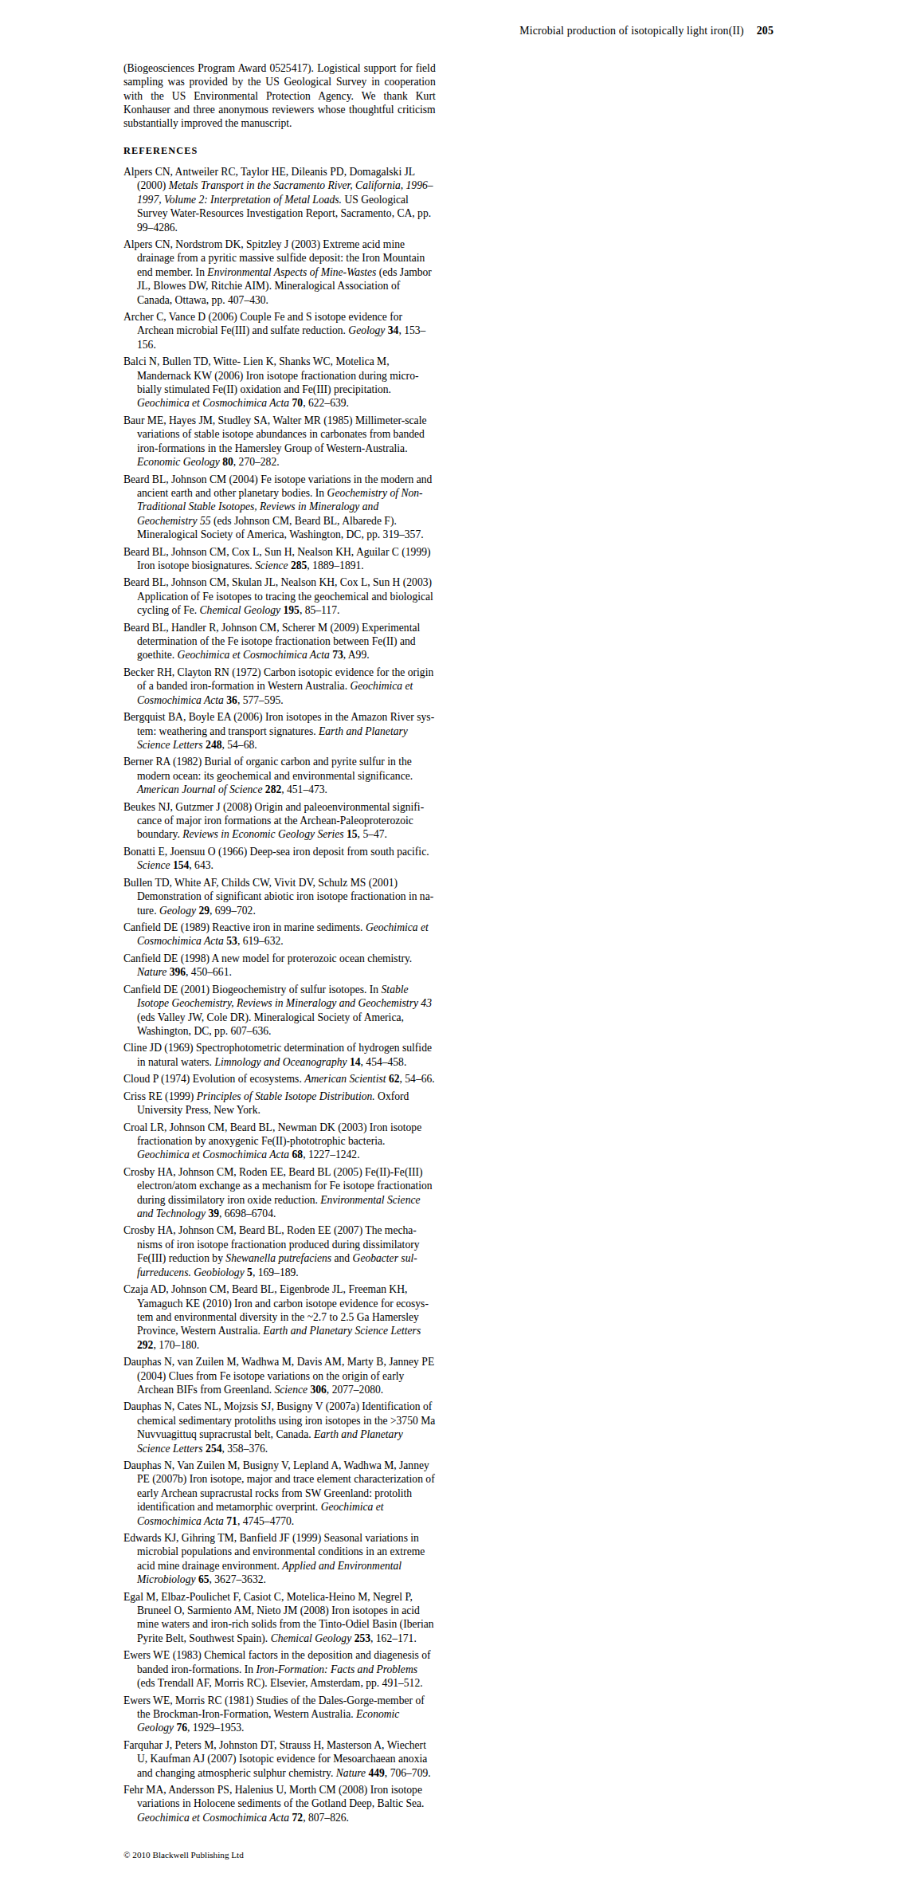Microbial production of isotopically light iron(II) 205
(Biogeosciences Program Award 0525417). Logistical support for field sampling was provided by the US Geological Survey in cooperation with the US Environmental Protection Agency. We thank Kurt Konhauser and three anonymous reviewers whose thoughtful criticism substantially improved the manuscript.
References
Alpers CN, Antweiler RC, Taylor HE, Dileanis PD, Domagalski JL (2000) Metals Transport in the Sacramento River, California, 1996–1997, Volume 2: Interpretation of Metal Loads. US Geological Survey Water-Resources Investigation Report, Sacramento, CA, pp. 99–4286.
Alpers CN, Nordstrom DK, Spitzley J (2003) Extreme acid mine drainage from a pyritic massive sulfide deposit: the Iron Mountain end member. In Environmental Aspects of Mine-Wastes (eds Jambor JL, Blowes DW, Ritchie AIM). Mineralogical Association of Canada, Ottawa, pp. 407–430.
Archer C, Vance D (2006) Couple Fe and S isotope evidence for Archean microbial Fe(III) and sulfate reduction. Geology 34, 153–156.
Balci N, Bullen TD, Witte- Lien K, Shanks WC, Motelica M, Mandernack KW (2006) Iron isotope fractionation during microbially stimulated Fe(II) oxidation and Fe(III) precipitation. Geochimica et Cosmochimica Acta 70, 622–639.
Baur ME, Hayes JM, Studley SA, Walter MR (1985) Millimeter-scale variations of stable isotope abundances in carbonates from banded iron-formations in the Hamersley Group of Western-Australia. Economic Geology 80, 270–282.
Beard BL, Johnson CM (2004) Fe isotope variations in the modern and ancient earth and other planetary bodies. In Geochemistry of Non-Traditional Stable Isotopes, Reviews in Mineralogy and Geochemistry 55 (eds Johnson CM, Beard BL, Albarede F). Mineralogical Society of America, Washington, DC, pp. 319–357.
Beard BL, Johnson CM, Cox L, Sun H, Nealson KH, Aguilar C (1999) Iron isotope biosignatures. Science 285, 1889–1891.
Beard BL, Johnson CM, Skulan JL, Nealson KH, Cox L, Sun H (2003) Application of Fe isotopes to tracing the geochemical and biological cycling of Fe. Chemical Geology 195, 85–117.
Beard BL, Handler R, Johnson CM, Scherer M (2009) Experimental determination of the Fe isotope fractionation between Fe(II) and goethite. Geochimica et Cosmochimica Acta 73, A99.
Becker RH, Clayton RN (1972) Carbon isotopic evidence for the origin of a banded iron-formation in Western Australia. Geochimica et Cosmochimica Acta 36, 577–595.
Bergquist BA, Boyle EA (2006) Iron isotopes in the Amazon River system: weathering and transport signatures. Earth and Planetary Science Letters 248, 54–68.
Berner RA (1982) Burial of organic carbon and pyrite sulfur in the modern ocean: its geochemical and environmental significance. American Journal of Science 282, 451–473.
Beukes NJ, Gutzmer J (2008) Origin and paleoenvironmental significance of major iron formations at the Archean-Paleoproterozoic boundary. Reviews in Economic Geology Series 15, 5–47.
Bonatti E, Joensuu O (1966) Deep-sea iron deposit from south pacific. Science 154, 643.
Bullen TD, White AF, Childs CW, Vivit DV, Schulz MS (2001) Demonstration of significant abiotic iron isotope fractionation in nature. Geology 29, 699–702.
Canfield DE (1989) Reactive iron in marine sediments. Geochimica et Cosmochimica Acta 53, 619–632.
Canfield DE (1998) A new model for proterozoic ocean chemistry. Nature 396, 450–661.
Canfield DE (2001) Biogeochemistry of sulfur isotopes. In Stable Isotope Geochemistry, Reviews in Mineralogy and Geochemistry 43 (eds Valley JW, Cole DR). Mineralogical Society of America, Washington, DC, pp. 607–636.
Cline JD (1969) Spectrophotometric determination of hydrogen sulfide in natural waters. Limnology and Oceanography 14, 454–458.
Cloud P (1974) Evolution of ecosystems. American Scientist 62, 54–66.
Criss RE (1999) Principles of Stable Isotope Distribution. Oxford University Press, New York.
Croal LR, Johnson CM, Beard BL, Newman DK (2003) Iron isotope fractionation by anoxygenic Fe(II)-phototrophic bacteria. Geochimica et Cosmochimica Acta 68, 1227–1242.
Crosby HA, Johnson CM, Roden EE, Beard BL (2005) Fe(II)-Fe(III) electron/atom exchange as a mechanism for Fe isotope fractionation during dissimilatory iron oxide reduction. Environmental Science and Technology 39, 6698–6704.
Crosby HA, Johnson CM, Beard BL, Roden EE (2007) The mechanisms of iron isotope fractionation produced during dissimilatory Fe(III) reduction by Shewanella putrefaciens and Geobacter sulfurreducens. Geobiology 5, 169–189.
Czaja AD, Johnson CM, Beard BL, Eigenbrode JL, Freeman KH, Yamaguch KE (2010) Iron and carbon isotope evidence for ecosystem and environmental diversity in the ~2.7 to 2.5 Ga Hamersley Province, Western Australia. Earth and Planetary Science Letters 292, 170–180.
Dauphas N, van Zuilen M, Wadhwa M, Davis AM, Marty B, Janney PE (2004) Clues from Fe isotope variations on the origin of early Archean BIFs from Greenland. Science 306, 2077–2080.
Dauphas N, Cates NL, Mojzsis SJ, Busigny V (2007a) Identification of chemical sedimentary protoliths using iron isotopes in the >3750 Ma Nuvvuagittuq supracrustal belt, Canada. Earth and Planetary Science Letters 254, 358–376.
Dauphas N, Van Zuilen M, Busigny V, Lepland A, Wadhwa M, Janney PE (2007b) Iron isotope, major and trace element characterization of early Archean supracrustal rocks from SW Greenland: protolith identification and metamorphic overprint. Geochimica et Cosmochimica Acta 71, 4745–4770.
Edwards KJ, Gihring TM, Banfield JF (1999) Seasonal variations in microbial populations and environmental conditions in an extreme acid mine drainage environment. Applied and Environmental Microbiology 65, 3627–3632.
Egal M, Elbaz-Poulichet F, Casiot C, Motelica-Heino M, Negrel P, Bruneel O, Sarmiento AM, Nieto JM (2008) Iron isotopes in acid mine waters and iron-rich solids from the Tinto-Odiel Basin (Iberian Pyrite Belt, Southwest Spain). Chemical Geology 253, 162–171.
Ewers WE (1983) Chemical factors in the deposition and diagenesis of banded iron-formations. In Iron-Formation: Facts and Problems (eds Trendall AF, Morris RC). Elsevier, Amsterdam, pp. 491–512.
Ewers WE, Morris RC (1981) Studies of the Dales-Gorge-member of the Brockman-Iron-Formation, Western Australia. Economic Geology 76, 1929–1953.
Farquhar J, Peters M, Johnston DT, Strauss H, Masterson A, Wiechert U, Kaufman AJ (2007) Isotopic evidence for Mesoarchaean anoxia and changing atmospheric sulphur chemistry. Nature 449, 706–709.
Fehr MA, Andersson PS, Halenius U, Morth CM (2008) Iron isotope variations in Holocene sediments of the Gotland Deep, Baltic Sea. Geochimica et Cosmochimica Acta 72, 807–826.
© 2010 Blackwell Publishing Ltd